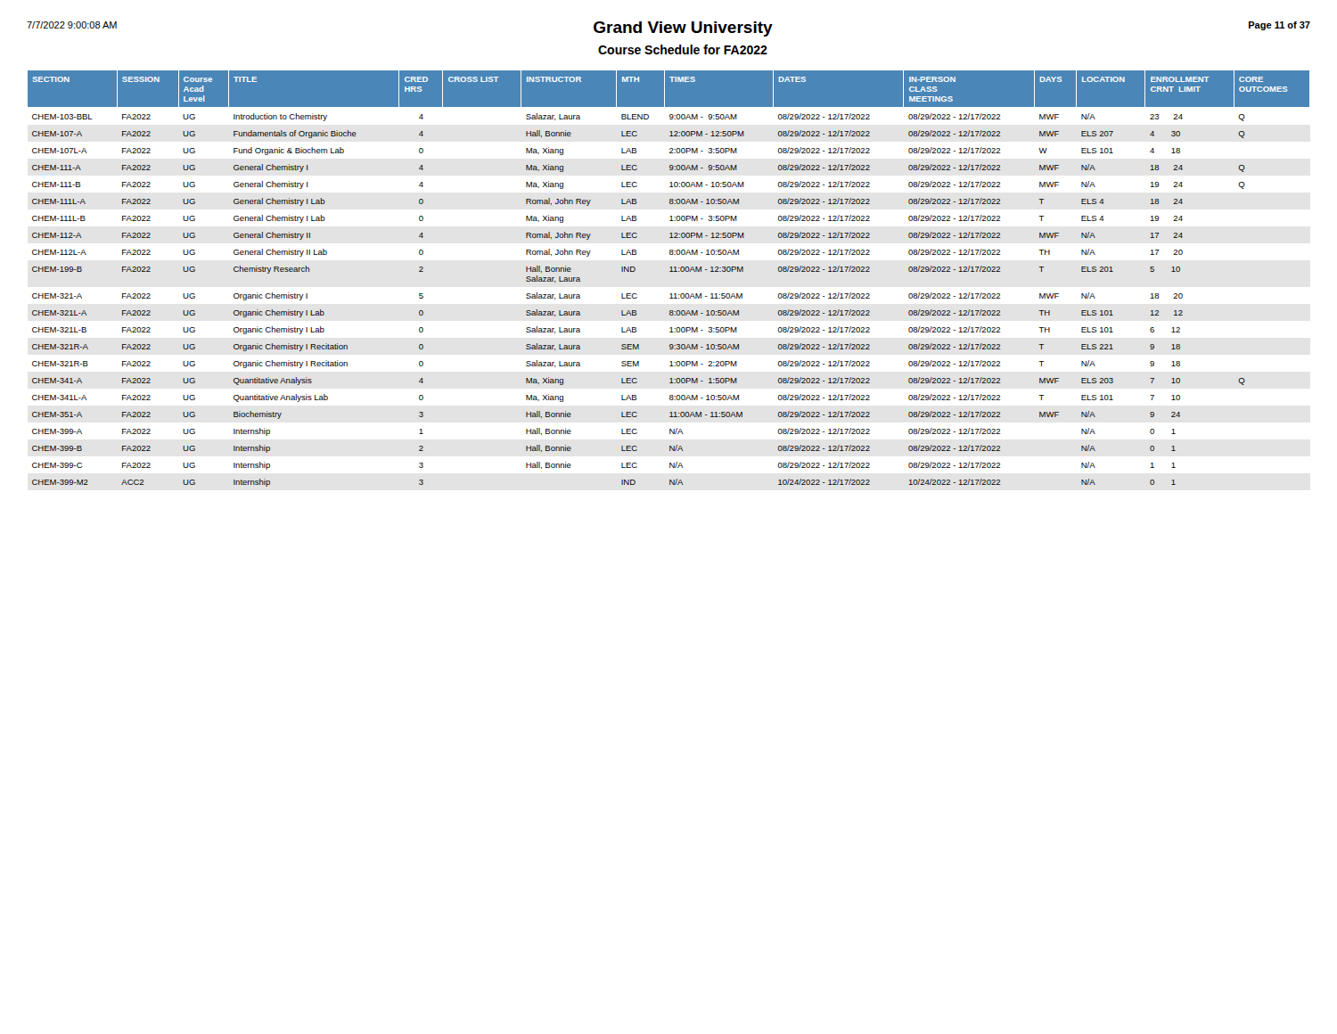7/7/2022 9:00:08 AM
Grand View University
Course Schedule for FA2022
Page 11 of 37
| SECTION | SESSION | Course Acad Level | TITLE | CRED HRS | CROSS LIST | INSTRUCTOR | MTH | TIMES | DATES | IN-PERSON CLASS MEETINGS | DAYS | LOCATION | ENROLLMENT CRNT LIMIT | CORE OUTCOMES |
| --- | --- | --- | --- | --- | --- | --- | --- | --- | --- | --- | --- | --- | --- | --- |
| CHEM-103-BBL | FA2022 | UG | Introduction to Chemistry | 4 | | Salazar, Laura | BLEND | 9:00AM - 9:50AM | 08/29/2022 - 12/17/2022 | 08/29/2022 - 12/17/2022 | MWF | N/A | 23 24 | Q |
| CHEM-107-A | FA2022 | UG | Fundamentals of Organic Bioche | 4 | | Hall, Bonnie | LEC | 12:00PM - 12:50PM | 08/29/2022 - 12/17/2022 | 08/29/2022 - 12/17/2022 | MWF | ELS 207 | 4 30 | Q |
| CHEM-107L-A | FA2022 | UG | Fund Organic & Biochem Lab | 0 | | Ma, Xiang | LAB | 2:00PM - 3:50PM | 08/29/2022 - 12/17/2022 | 08/29/2022 - 12/17/2022 | W | ELS 101 | 4 18 | |
| CHEM-111-A | FA2022 | UG | General Chemistry I | 4 | | Ma, Xiang | LEC | 9:00AM - 9:50AM | 08/29/2022 - 12/17/2022 | 08/29/2022 - 12/17/2022 | MWF | N/A | 18 24 | Q |
| CHEM-111-B | FA2022 | UG | General Chemistry I | 4 | | Ma, Xiang | LEC | 10:00AM - 10:50AM | 08/29/2022 - 12/17/2022 | 08/29/2022 - 12/17/2022 | MWF | N/A | 19 24 | Q |
| CHEM-111L-A | FA2022 | UG | General Chemistry I Lab | 0 | | Romal, John Rey | LAB | 8:00AM - 10:50AM | 08/29/2022 - 12/17/2022 | 08/29/2022 - 12/17/2022 | T | ELS 4 | 18 24 | |
| CHEM-111L-B | FA2022 | UG | General Chemistry I Lab | 0 | | Ma, Xiang | LAB | 1:00PM - 3:50PM | 08/29/2022 - 12/17/2022 | 08/29/2022 - 12/17/2022 | T | ELS 4 | 19 24 | |
| CHEM-112-A | FA2022 | UG | General Chemistry II | 4 | | Romal, John Rey | LEC | 12:00PM - 12:50PM | 08/29/2022 - 12/17/2022 | 08/29/2022 - 12/17/2022 | MWF | N/A | 17 24 | |
| CHEM-112L-A | FA2022 | UG | General Chemistry II Lab | 0 | | Romal, John Rey | LAB | 8:00AM - 10:50AM | 08/29/2022 - 12/17/2022 | 08/29/2022 - 12/17/2022 | TH | N/A | 17 20 | |
| CHEM-199-B | FA2022 | UG | Chemistry Research | 2 | | Hall, Bonnie Salazar, Laura | IND | 11:00AM - 12:30PM | 08/29/2022 - 12/17/2022 | 08/29/2022 - 12/17/2022 | T | ELS 201 | 5 10 | |
| CHEM-321-A | FA2022 | UG | Organic Chemistry I | 5 | | Salazar, Laura | LEC | 11:00AM - 11:50AM | 08/29/2022 - 12/17/2022 | 08/29/2022 - 12/17/2022 | MWF | N/A | 18 20 | |
| CHEM-321L-A | FA2022 | UG | Organic Chemistry I Lab | 0 | | Salazar, Laura | LAB | 8:00AM - 10:50AM | 08/29/2022 - 12/17/2022 | 08/29/2022 - 12/17/2022 | TH | ELS 101 | 12 12 | |
| CHEM-321L-B | FA2022 | UG | Organic Chemistry I Lab | 0 | | Salazar, Laura | LAB | 1:00PM - 3:50PM | 08/29/2022 - 12/17/2022 | 08/29/2022 - 12/17/2022 | TH | ELS 101 | 6 12 | |
| CHEM-321R-A | FA2022 | UG | Organic Chemistry I Recitation | 0 | | Salazar, Laura | SEM | 9:30AM - 10:50AM | 08/29/2022 - 12/17/2022 | 08/29/2022 - 12/17/2022 | T | ELS 221 | 9 18 | |
| CHEM-321R-B | FA2022 | UG | Organic Chemistry I Recitation | 0 | | Salazar, Laura | SEM | 1:00PM - 2:20PM | 08/29/2022 - 12/17/2022 | 08/29/2022 - 12/17/2022 | T | N/A | 9 18 | |
| CHEM-341-A | FA2022 | UG | Quantitative Analysis | 4 | | Ma, Xiang | LEC | 1:00PM - 1:50PM | 08/29/2022 - 12/17/2022 | 08/29/2022 - 12/17/2022 | MWF | ELS 203 | 7 10 | Q |
| CHEM-341L-A | FA2022 | UG | Quantitative Analysis Lab | 0 | | Ma, Xiang | LAB | 8:00AM - 10:50AM | 08/29/2022 - 12/17/2022 | 08/29/2022 - 12/17/2022 | T | ELS 101 | 7 10 | |
| CHEM-351-A | FA2022 | UG | Biochemistry | 3 | | Hall, Bonnie | LEC | 11:00AM - 11:50AM | 08/29/2022 - 12/17/2022 | 08/29/2022 - 12/17/2022 | MWF | N/A | 9 24 | |
| CHEM-399-A | FA2022 | UG | Internship | 1 | | Hall, Bonnie | LEC | N/A | 08/29/2022 - 12/17/2022 | 08/29/2022 - 12/17/2022 | | N/A | 0 1 | |
| CHEM-399-B | FA2022 | UG | Internship | 2 | | Hall, Bonnie | LEC | N/A | 08/29/2022 - 12/17/2022 | 08/29/2022 - 12/17/2022 | | N/A | 0 1 | |
| CHEM-399-C | FA2022 | UG | Internship | 3 | | Hall, Bonnie | LEC | N/A | 08/29/2022 - 12/17/2022 | 08/29/2022 - 12/17/2022 | | N/A | 1 1 | |
| CHEM-399-M2 | ACC2 | UG | Internship | 3 | | | IND | N/A | 10/24/2022 - 12/17/2022 | 10/24/2022 - 12/17/2022 | | N/A | 0 1 | |